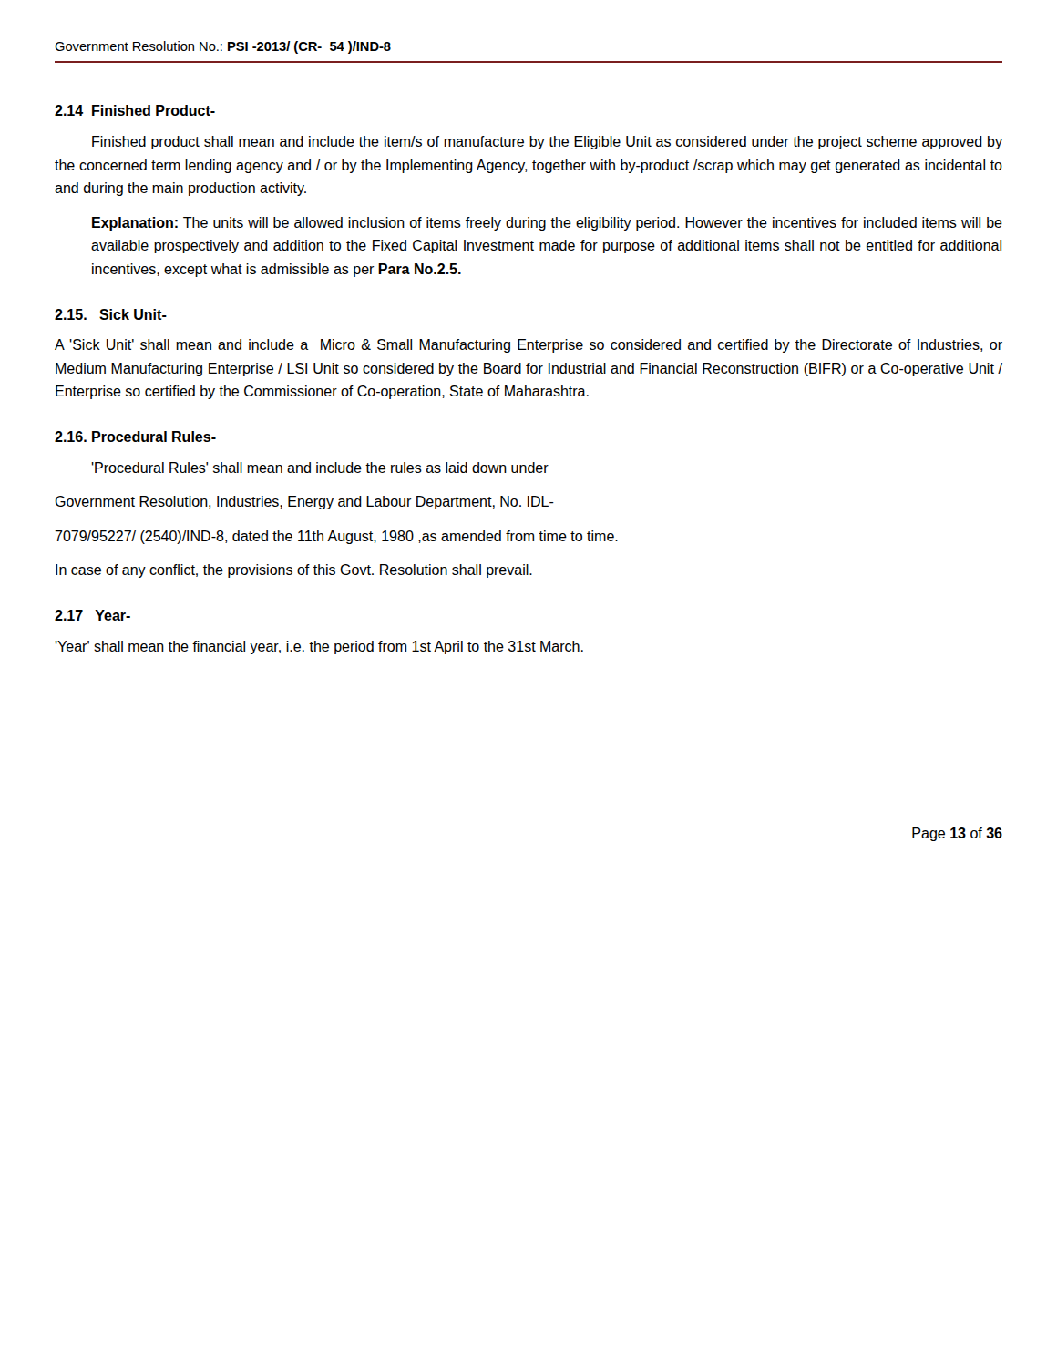Government Resolution No.: PSI -2013/ (CR- 54 )/IND-8
2.14 Finished Product-
Finished product shall mean and include the item/s of manufacture by the Eligible Unit as considered under the project scheme approved by the concerned term lending agency and / or by the Implementing Agency, together with by-product /scrap which may get generated as incidental to and during the main production activity.
Explanation: The units will be allowed inclusion of items freely during the eligibility period. However the incentives for included items will be available prospectively and addition to the Fixed Capital Investment made for purpose of additional items shall not be entitled for additional incentives, except what is admissible as per Para No.2.5.
2.15. Sick Unit-
A 'Sick Unit' shall mean and include a Micro & Small Manufacturing Enterprise so considered and certified by the Directorate of Industries, or Medium Manufacturing Enterprise / LSI Unit so considered by the Board for Industrial and Financial Reconstruction (BIFR) or a Co-operative Unit / Enterprise so certified by the Commissioner of Co-operation, State of Maharashtra.
2.16. Procedural Rules-
'Procedural Rules' shall mean and include the rules as laid down under
Government Resolution, Industries, Energy and Labour Department, No. IDL-
7079/95227/ (2540)/IND-8, dated the 11th August, 1980 ,as amended from time to time.
In case of any conflict, the provisions of this Govt. Resolution shall prevail.
2.17 Year-
'Year' shall mean the financial year, i.e. the period from 1st April to the 31st March.
Page 13 of 36